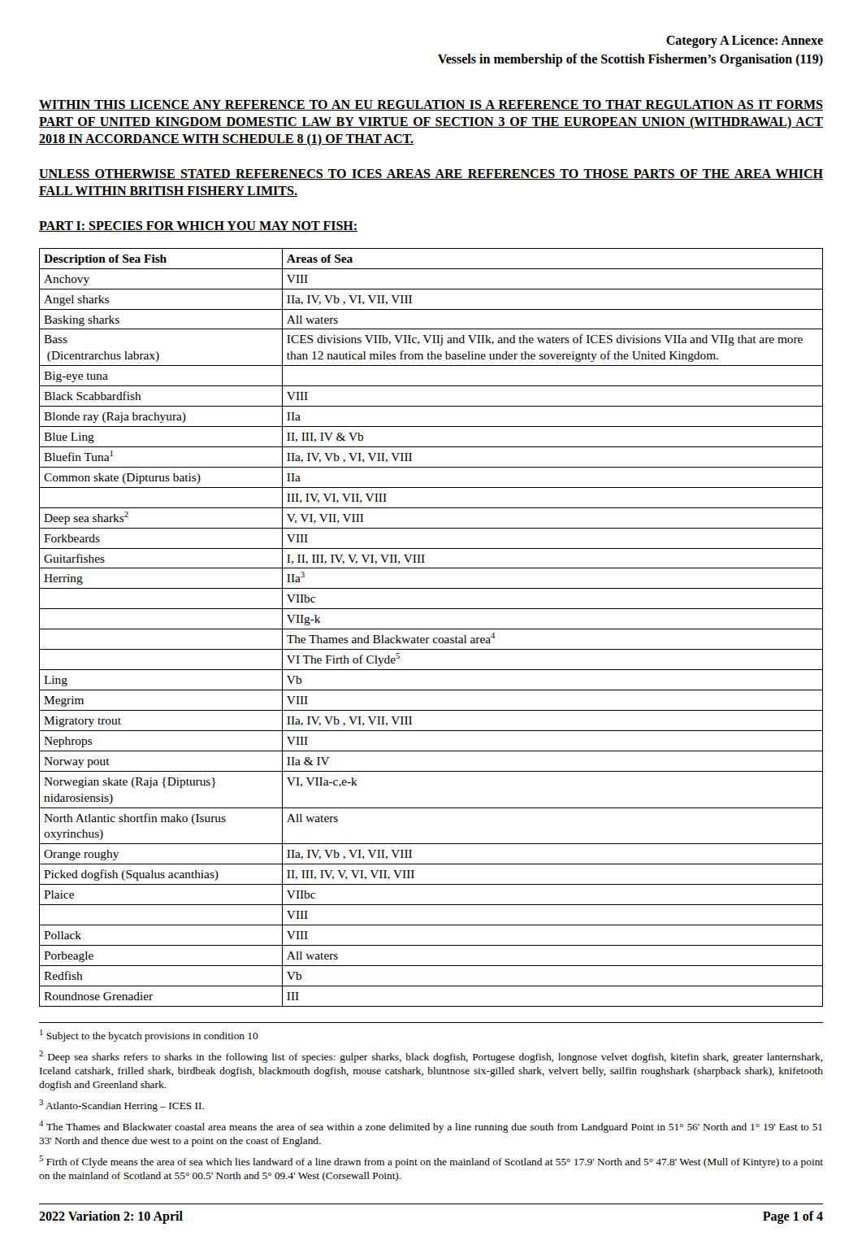Category A Licence: Annexe
Vessels in membership of the Scottish Fishermen’s Organisation (119)
WITHIN THIS LICENCE ANY REFERENCE TO AN EU REGULATION IS A REFERENCE TO THAT REGULATION AS IT FORMS PART OF UNITED KINGDOM DOMESTIC LAW BY VIRTUE OF SECTION 3 OF THE EUROPEAN UNION (WITHDRAWAL) ACT 2018 IN ACCORDANCE WITH SCHEDULE 8 (1) OF THAT ACT.
UNLESS OTHERWISE STATED REFERENECS TO ICES AREAS ARE REFERENCES TO THOSE PARTS OF THE AREA WHICH FALL WITHIN BRITISH FISHERY LIMITS.
PART I: SPECIES FOR WHICH YOU MAY NOT FISH:
| Description of Sea Fish | Areas of Sea |
| --- | --- |
| Anchovy | VIII |
| Angel sharks | IIa, IV, Vb , VI, VII, VIII |
| Basking sharks | All waters |
| Bass (Dicentrarchus labrax) | ICES divisions VIIb, VIIc, VIIj and VIIk, and the waters of ICES divisions VIIa and VIIg that are more than 12 nautical miles from the baseline under the sovereignty of the United Kingdom. |
| Big-eye tuna | |
| Black Scabbardfish | VIII |
| Blonde ray (Raja brachyura) | IIa |
| Blue Ling | II, III, IV & Vb |
| Bluefin Tuna 1 | IIa, IV, Vb , VI, VII, VIII |
| Common skate (Dipturus batis) | IIa |
| | III, IV, VI, VII, VIII |
| Deep sea sharks 2 | V, VI, VII, VIII |
| Forkbeards | VIII |
| Guitarfishes | I, II, III, IV, V, VI, VII, VIII |
| Herring | IIa 3 |
| | VIIbc |
| | VIIg-k |
| | The Thames and Blackwater coastal area 4 |
| | VI The Firth of Clyde 5 |
| Ling | Vb |
| Megrim | VIII |
| Migratory trout | IIa, IV, Vb , VI, VII, VIII |
| Nephrops | VIII |
| Norway pout | IIa & IV |
| Norwegian skate (Raja {Dipturus} nidarosiensis) | VI, VIIa-c,e-k |
| North Atlantic shortfin mako (Isurus oxyrinchus) | All waters |
| Orange roughy | IIa, IV, Vb , VI, VII, VIII |
| Picked dogfish (Squalus acanthias) | II, III, IV, V, VI, VII, VIII |
| Plaice | VIIbc |
| | VIII |
| Pollack | VIII |
| Porbeagle | All waters |
| Redfish | Vb |
| Roundnose Grenadier | III |
1 Subject to the bycatch provisions in condition 10
2 Deep sea sharks refers to sharks in the following list of species: gulper sharks, black dogfish, Portugese dogfish, longnose velvet dogfish, kitefin shark, greater lanternshark, Iceland catshark, frilled shark, birdbeak dogfish, blackmouth dogfish, mouse catshark, bluntnose six-gilled shark, velvert belly, sailfin roughshark (sharpback shark), knifetooth dogfish and Greenland shark.
3 Atlanto-Scandian Herring – ICES II.
4 The Thames and Blackwater coastal area means the area of sea within a zone delimited by a line running due south from Landguard Point in 51° 56' North and 1° 19' East to 51 33' North and thence due west to a point on the coast of England.
5 Firth of Clyde means the area of sea which lies landward of a line drawn from a point on the mainland of Scotland at 55° 17.9' North and 5° 47.8' West (Mull of Kintyre) to a point on the mainland of Scotland at 55° 00.5' North and 5° 09.4' West (Corsewall Point).
2022 Variation 2: 10 April Page 1 of 4